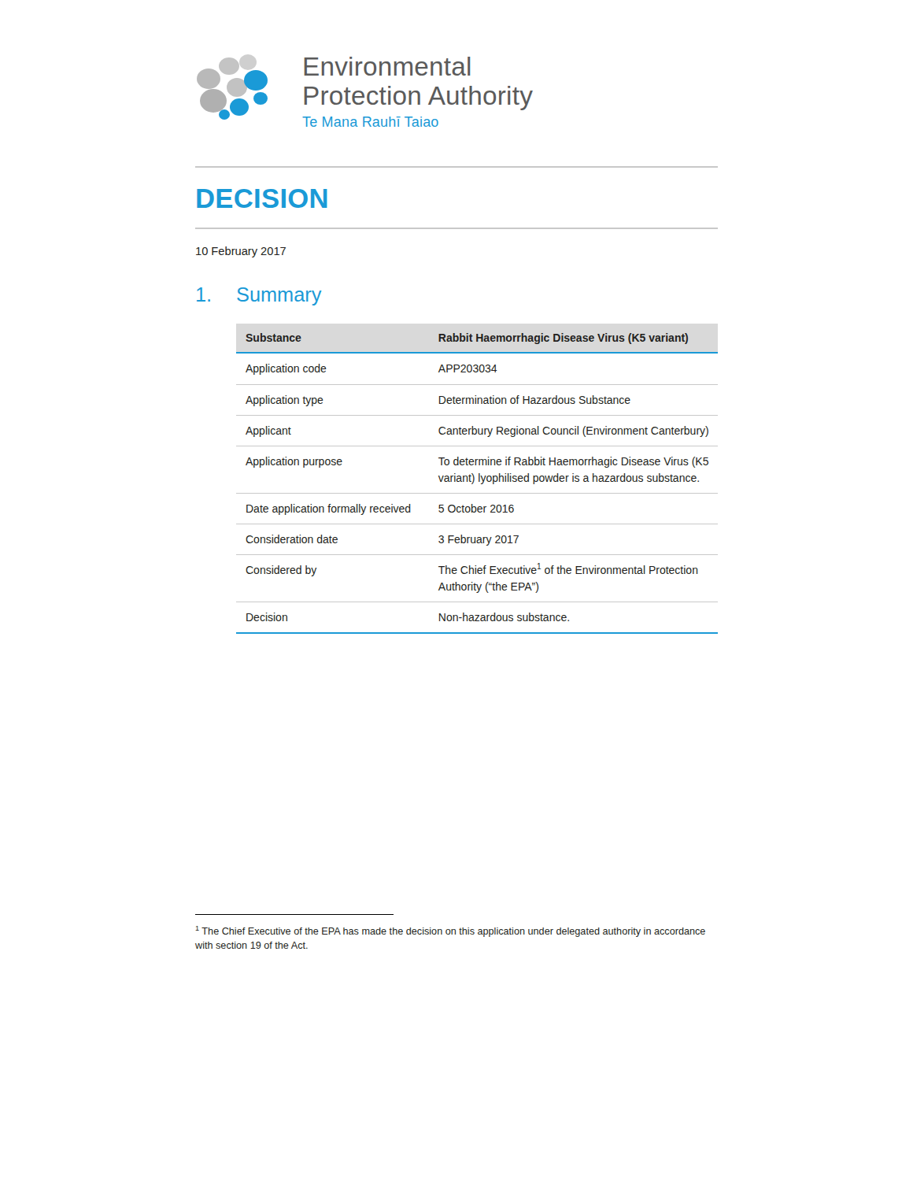Environmental
Protection Authority
Te Mana Rauhī Taiao
DECISION
10 February 2017
1. Summary
Summary of application APP203034
| Substance | Rabbit Haemorrhagic Disease Virus (K5 variant) |
| --- | --- |
| Application code | APP203034 |
| Application type | Determination of Hazardous Substance |
| Applicant | Canterbury Regional Council (Environment Canterbury) |
| Application purpose | To determine if Rabbit Haemorrhagic Disease Virus (K5 variant) lyophilised powder is a hazardous substance. |
| Date application formally received | 5 October 2016 |
| Consideration date | 3 February 2017 |
| Considered by | The Chief Executive 1 of the Environmental Protection Authority (“the EPA”) |
| Decision | Non-hazardous substance. |
1 The Chief Executive of the EPA has made the decision on this application under delegated authority in accordance with section 19 of the Act.